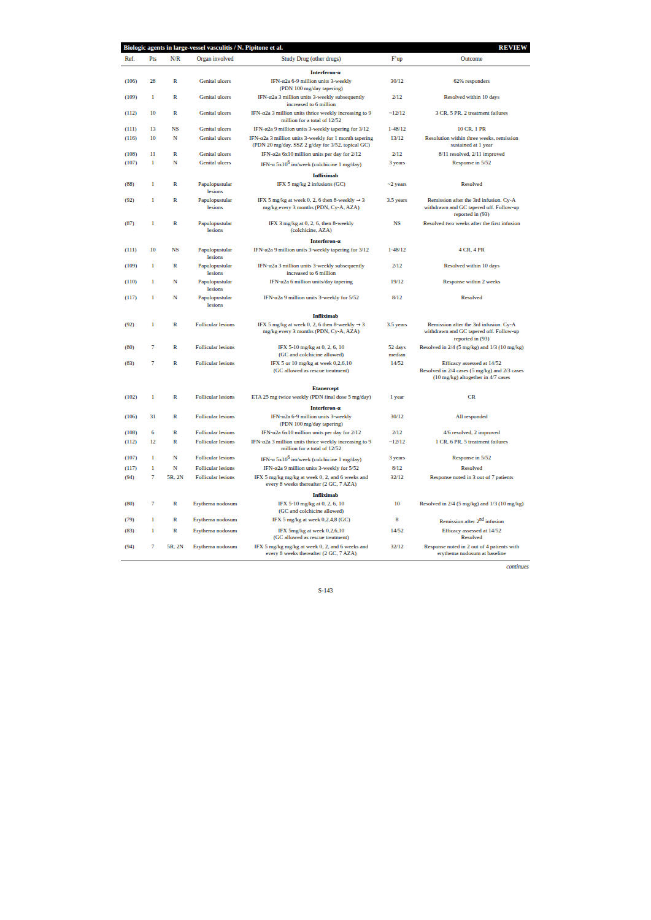Biologic agents in large-vessel vasculitis / N. Pipitone et al.
REVIEW
| Ref. | Pts | N/R | Organ involved | Study Drug (other drugs) | F’up | Outcome |
| --- | --- | --- | --- | --- | --- | --- |
| Interferon-α |
| (106) | 28 | R | Genital ulcers | IFN-α2a 6-9 million units 3-weekly (PDN 100 mg/day tapering) | 30/12 | 62% responders |
| (109) | 1 | R | Genital ulcers | IFN-α2a 3 million units 3-weekly subsequently increased to 6 million | 2/12 | Resolved within 10 days |
| (112) | 10 | R | Genital ulcers | IFN-α2a 3 million units thrice weekly increasing to 9 million for a total of 12/52 | ~12/12 | 3 CR, 5 PR, 2 treatment failures |
| (111) | 13 | NS | Genital ulcers | IFN-α2a 9 million units 3-weekly tapering for 3/12 | 1-48/12 | 10 CR, 1 PR |
| (116) | 10 | N | Genital ulcers | IFN-α2a 3 million units 3-weekly for 1 month tapering (PDN 20 mg/day, SSZ 2 g/day for 3/52, topical GC) | 13/12 | Resolution within three weeks, remission sustained at 1 year |
| (108) | 11 | R | Genital ulcers | IFN-α2a 6x10 million units per day for 2/12 | 2/12 | 8/11 resolved, 2/11 improved |
| (107) | 1 | N | Genital ulcers | IFN-α 5x10 6 im/week (colchicine 1 mg/day) | 3 years | Response in 5/52 |
| Infliximab |
| (88) | 1 | R | Papulopustular lesions | IFX 5 mg/kg 2 infusions (GC) | ~2 years | Resolved |
| (92) | 1 | R | Papulopustular lesions | IFX 5 mg/kg at week 0, 2, 6 then 8-weekly → 3 mg/kg every 3 months (PDN, Cy-A, AZA) | 3.5 years | Remission after the 3rd infusion. Cy-A withdrawn and GC tapered off. Follow-up reported in (93) |
| (87) | 1 | R | Papulopustular lesions | IFX 3 mg/kg at 0, 2, 6, then 8-weekly (colchicine, AZA) | NS | Resolved two weeks after the first infusion |
| Interferon-α |
| (111) | 10 | NS | Papulopustular lesions | IFN-α2a 9 million units 3-weekly tapering for 3/12 | 1-48/12 | 4 CR, 4 PR |
| (109) | 1 | R | Papulopustular lesions | IFN-α2a 3 million units 3-weekly subsequently increased to 6 million | 2/12 | Resolved within 10 days |
| (110) | 1 | N | Papulopustular lesions | IFN-α2a 6 million units/day tapering | 19/12 | Response within 2 weeks |
| (117) | 1 | N | Papulopustular lesions | IFN-α2a 9 million units 3-weekly for 5/52 | 8/12 | Resolved |
| Infliximab |
| (92) | 1 | R | Follicular lesions | IFX 5 mg/kg at week 0, 2, 6 then 8-weekly → 3 mg/kg every 3 months (PDN, Cy-A, AZA) | 3.5 years | Remission after the 3rd infusion. Cy-A withdrawn and GC tapered off. Follow-up reported in (93) |
| (80) | 7 | R | Follicular lesions | IFX 5-10 mg/kg at 0, 2, 6, 10 (GC and colchicine allowed) | 52 days median | Resolved in 2/4 (5 mg/kg) and 1/3 (10 mg/kg) |
| (83) | 7 | R | Follicular lesions | IFX 5 or 10 mg/kg at week 0,2,6,10 (GC allowed as rescue treatment) | 14/52 | Efficacy assessed at 14/52 Resolved in 2/4 cases (5 mg/kg) and 2/3 cases (10 mg/kg) altogether in 4/7 cases |
| Etanercept |
| (102) | 1 | R | Follicular lesions | ETA 25 mg twice weekly (PDN final dose 5 mg/day) | 1 year | CR |
| Interferon-α |
| (106) | 31 | R | Follicular lesions | IFN-α2a 6-9 million units 3-weekly (PDN 100 mg/day tapering) | 30/12 | All responded |
| (108) | 6 | R | Follicular lesions | IFN-α2a 6x10 million units per day for 2/12 | 2/12 | 4/6 resolved, 2 improved |
| (112) | 12 | R | Follicular lesions | IFN-α2a 3 million units thrice weekly increasing to 9 million for a total of 12/52 | ~12/12 | 1 CR, 6 PR, 5 treatment failures |
| (107) | 1 | N | Follicular lesions | IFN-α 5x10 6 im/week (colchicine 1 mg/day) | 3 years | Response in 5/52 |
| (117) | 1 | N | Follicular lesions | IFN-α2a 9 million units 3-weekly for 5/52 | 8/12 | Resolved |
| (94) | 7 | 5R, 2N | Follicular lesions | IFX 5 mg/kg mg/kg at week 0, 2, and 6 weeks and every 8 weeks thereafter (2 GC, 7 AZA) | 32/12 | Response noted in 3 out of 7 patients |
| Infliximab |
| (80) | 7 | R | Erythema nodosum | IFX 5-10 mg/kg at 0, 2, 6, 10 (GC and colchicine allowed) | 10 | Resolved in 2/4 (5 mg/kg) and 1/3 (10 mg/kg) |
| (79) | 1 | R | Erythema nodosum | IFX 5 mg/kg at week 0,2,4,8 (GC) | 8 | Remission after 2 nd infusion |
| (83) | 1 | R | Erythema nodosum | IFX 5mg/kg at week 0,2,6,10 (GC allowed as rescue treatment) | 14/52 | Efficacy assessed at 14/52 Resolved |
| (94) | 7 | 5R, 2N | Erythema nodosum | IFX 5 mg/kg mg/kg at week 0, 2, and 6 weeks and every 8 weeks thereafter (2 GC, 7 AZA) | 32/12 | Response noted in 2 out of 4 patients with erythema nodosum at baseline |
continues
S-143